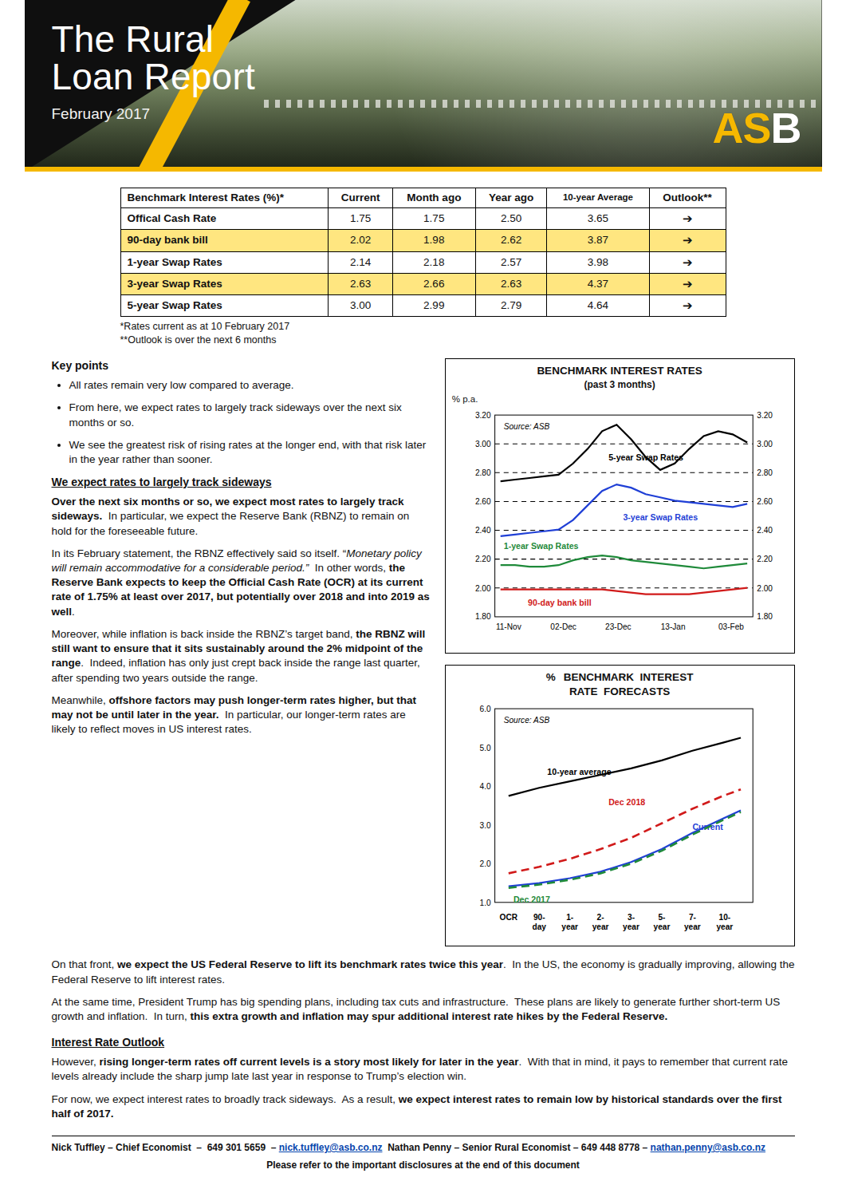The Rural
Loan Report
February 2017
ASB
| Benchmark Interest Rates (%)* | Current | Month ago | Year ago | 10-year Average | Outlook** |
| --- | --- | --- | --- | --- | --- |
| Offical Cash Rate | 1.75 | 1.75 | 2.50 | 3.65 | ➔ |
| 90-day bank bill | 2.02 | 1.98 | 2.62 | 3.87 | ➔ |
| 1-year Swap Rates | 2.14 | 2.18 | 2.57 | 3.98 | ➔ |
| 3-year Swap Rates | 2.63 | 2.66 | 2.63 | 4.37 | ➔ |
| 5-year Swap Rates | 3.00 | 2.99 | 2.79 | 4.64 | ➔ |
*Rates current as at 10 February 2017
**Outlook is over the next 6 months
Key points
All rates remain very low compared to average.
From here, we expect rates to largely track sideways over the next six months or so.
We see the greatest risk of rising rates at the longer end, with that risk later in the year rather than sooner.
We expect rates to largely track sideways
Over the next six months or so, we expect most rates to largely track sideways. In particular, we expect the Reserve Bank (RBNZ) to remain on hold for the foreseeable future.
In its February statement, the RBNZ effectively said so itself. “Monetary policy will remain accommodative for a considerable period.” In other words, the Reserve Bank expects to keep the Official Cash Rate (OCR) at its current rate of 1.75% at least over 2017, but potentially over 2018 and into 2019 as well.
Moreover, while inflation is back inside the RBNZ’s target band, the RBNZ will still want to ensure that it sits sustainably around the 2% midpoint of the range. Indeed, inflation has only just crept back inside the range last quarter, after spending two years outside the range.
Meanwhile, offshore factors may push longer-term rates higher, but that may not be until later in the year. In particular, our longer-term rates are likely to reflect moves in US interest rates.
BENCHMARK INTEREST RATES(past 3 months)
% p.a.
3.20 3.00 2.80 2.60 2.40 2.20 2.00 1.80 3.20 3.00 2.80 2.60 2.40 2.20 2.00 1.80 Source: ASB 5-year Swap Rates 3-year Swap Rates 1-year Swap Rates 90-day bank bill 11-Nov 02-Dec 23-Dec 13-Jan 03-Feb
% BENCHMARK INTEREST
RATE FORECASTS
6.0 5.0 4.0 3.0 2.0 1.0 Source: ASB 10-year average Dec 2018 Current Dec 2017 OCR 90-day 1-year 2-year 3-year 5-year 7-year 10-year
On that front, we expect the US Federal Reserve to lift its benchmark rates twice this year. In the US, the economy is gradually improving, allowing the Federal Reserve to lift interest rates.
At the same time, President Trump has big spending plans, including tax cuts and infrastructure. These plans are likely to generate further short-term US growth and inflation. In turn, this extra growth and inflation may spur additional interest rate hikes by the Federal Reserve.
Interest Rate Outlook
However, rising longer-term rates off current levels is a story most likely for later in the year. With that in mind, it pays to remember that current rate levels already include the sharp jump late last year in response to Trump’s election win.
For now, we expect interest rates to broadly track sideways. As a result, we expect interest rates to remain low by historical standards over the first half of 2017.
Nick Tuffley – Chief Economist – 649 301 5659 – nick.tuffley@asb.co.nz Nathan Penny – Senior Rural Economist – 649 448 8778 – nathan.penny@asb.co.nz
Please refer to the important disclosures at the end of this document